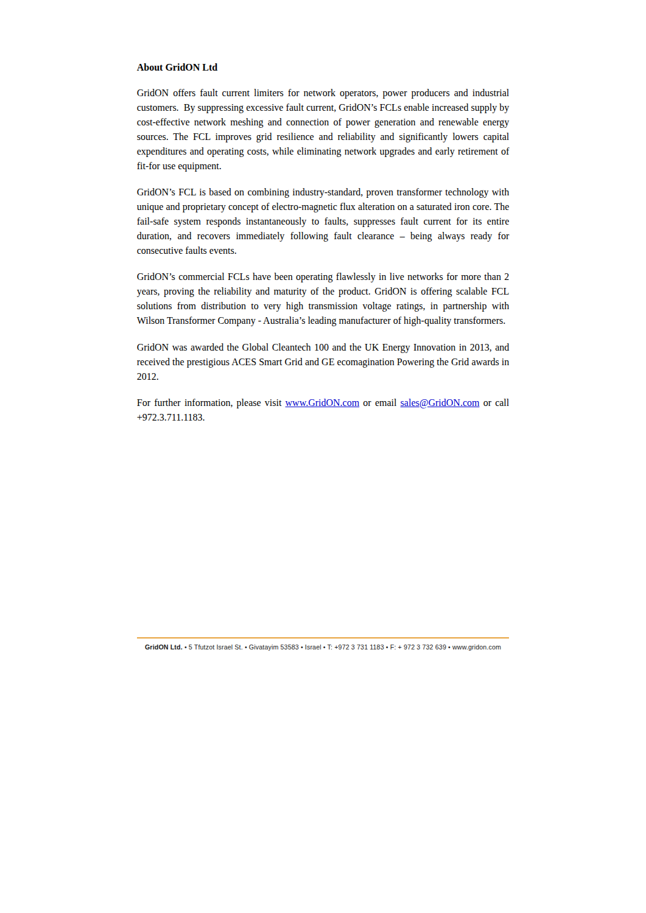About GridON Ltd
GridON offers fault current limiters for network operators, power producers and industrial customers. By suppressing excessive fault current, GridON’s FCLs enable increased supply by cost-effective network meshing and connection of power generation and renewable energy sources. The FCL improves grid resilience and reliability and significantly lowers capital expenditures and operating costs, while eliminating network upgrades and early retirement of fit-for use equipment.
GridON’s FCL is based on combining industry-standard, proven transformer technology with unique and proprietary concept of electro-magnetic flux alteration on a saturated iron core. The fail-safe system responds instantaneously to faults, suppresses fault current for its entire duration, and recovers immediately following fault clearance – being always ready for consecutive faults events.
GridON’s commercial FCLs have been operating flawlessly in live networks for more than 2 years, proving the reliability and maturity of the product. GridON is offering scalable FCL solutions from distribution to very high transmission voltage ratings, in partnership with Wilson Transformer Company - Australia’s leading manufacturer of high-quality transformers.
GridON was awarded the Global Cleantech 100 and the UK Energy Innovation in 2013, and received the prestigious ACES Smart Grid and GE ecomagination Powering the Grid awards in 2012.
For further information, please visit www.GridON.com or email sales@GridON.com or call +972.3.711.1183.
GridON Ltd. • 5 Tfutzot Israel St. • Givatayim 53583 • Israel • T: +972 3 731 1183 • F: + 972 3 732 639 • www.gridon.com